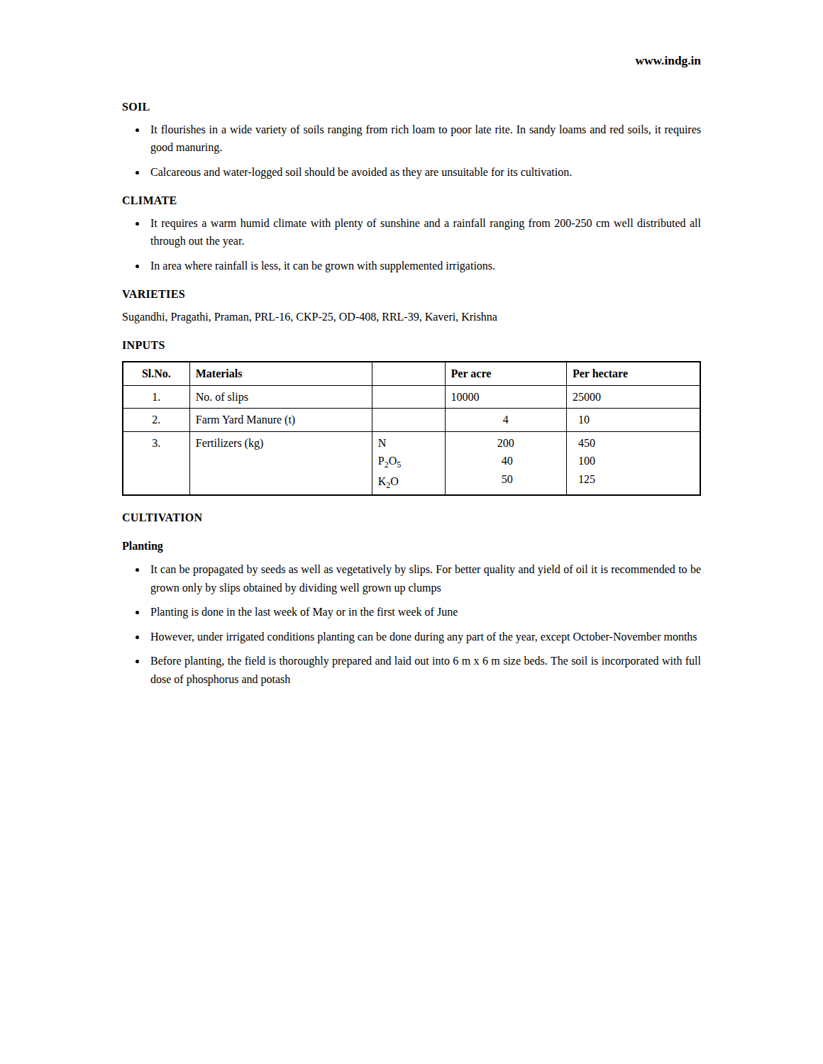www.indg.in
SOIL
It flourishes in a wide variety of soils ranging from rich loam to poor late rite. In sandy loams and red soils, it requires good manuring.
Calcareous and water-logged soil should be avoided as they are unsuitable for its cultivation.
CLIMATE
It requires a warm humid climate with plenty of sunshine and a rainfall ranging from 200-250 cm well distributed all through out the year.
In area where rainfall is less, it can be grown with supplemented irrigations.
VARIETIES
Sugandhi, Pragathi, Praman, PRL-16, CKP-25, OD-408, RRL-39, Kaveri, Krishna
INPUTS
| Sl.No. | Materials | | Per acre | Per hectare |
| --- | --- | --- | --- | --- |
| 1. | No. of slips | | 10000 | 25000 |
| 2. | Farm Yard Manure (t) | | 4 | 10 |
| 3. | Fertilizers (kg) | N P 2 O 5 K 2 O | 200 40 50 | 450 100 125 |
CULTIVATION
Planting
It can be propagated by seeds as well as vegetatively by slips. For better quality and yield of oil it is recommended to be grown only by slips obtained by dividing well grown up clumps
Planting is done in the last week of May or in the first week of June
However, under irrigated conditions planting can be done during any part of the year, except October-November months
Before planting, the field is thoroughly prepared and laid out into 6 m x 6 m size beds. The soil is incorporated with full dose of phosphorus and potash